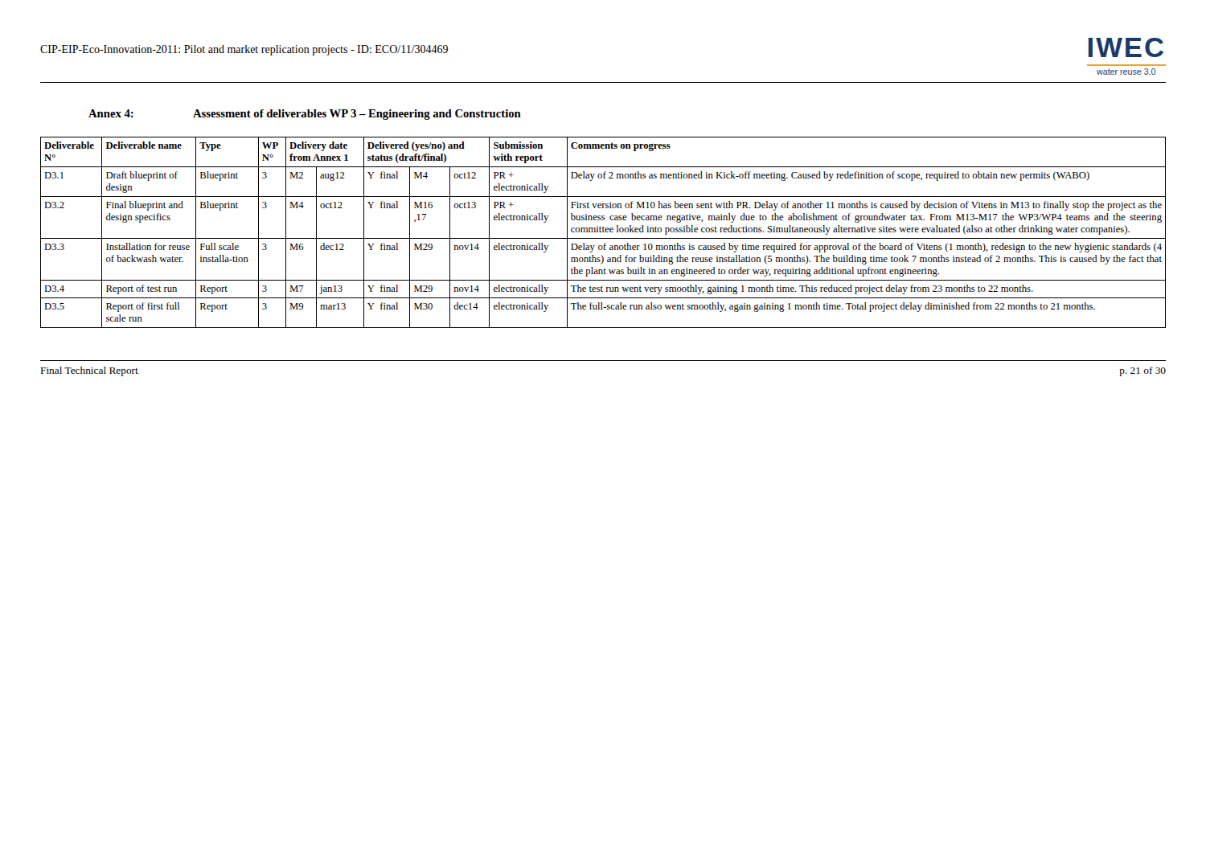CIP-EIP-Eco-Innovation-2011: Pilot and market replication projects - ID: ECO/11/304469
IWEC
water reuse 3.0
Annex 4: Assessment of deliverables WP 3 – Engineering and Construction
| Deliverable N° | Deliverable name | Type | WP N° | Delivery date from Annex 1 | Delivered (yes/no) and status (draft/final) | Submission with report | Comments on progress |
| --- | --- | --- | --- | --- | --- | --- | --- |
| D3.1 | Draft blueprint of design | Blueprint | 3 | M2 | aug12 | Y final | M4 | oct12 | PR + electronically | Delay of 2 months as mentioned in Kick-off meeting. Caused by redefinition of scope, required to obtain new permits (WABO) |
| D3.2 | Final blueprint and design specifics | Blueprint | 3 | M4 | oct12 | Y final | M16 ,17 | oct13 | PR + electronically | First version of M10 has been sent with PR. Delay of another 11 months is caused by decision of Vitens in M13 to finally stop the project as the business case became negative, mainly due to the abolishment of groundwater tax. From M13-M17 the WP3/WP4 teams and the steering committee looked into possible cost reductions. Simultaneously alternative sites were evaluated (also at other drinking water companies). |
| D3.3 | Installation for reuse of backwash water. | Full scale installa-tion | 3 | M6 | dec12 | Y final | M29 | nov14 | electronically | Delay of another 10 months is caused by time required for approval of the board of Vitens (1 month), redesign to the new hygienic standards (4 months) and for building the reuse installation (5 months). The building time took 7 months instead of 2 months. This is caused by the fact that the plant was built in an engineered to order way, requiring additional upfront engineering. |
| D3.4 | Report of test run | Report | 3 | M7 | jan13 | Y final | M29 | nov14 | electronically | The test run went very smoothly, gaining 1 month time. This reduced project delay from 23 months to 22 months. |
| D3.5 | Report of first full scale run | Report | 3 | M9 | mar13 | Y final | M30 | dec14 | electronically | The full-scale run also went smoothly, again gaining 1 month time. Total project delay diminished from 22 months to 21 months. |
Final Technical Report
p. 21 of 30